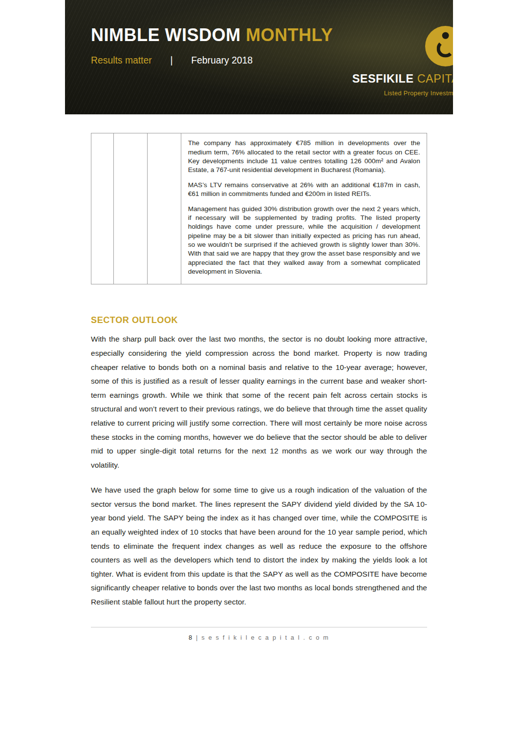NIMBLE WISDOM MONTHLY
Results matter | February 2018
SESFIKILE CAPITAL
Listed Property Investments
| | | | The company has approximately €785 million in developments over the medium term, 76% allocated to the retail sector with a greater focus on CEE. Key developments include 11 value centres totalling 126 000m² and Avalon Estate, a 767-unit residential development in Bucharest (Romania). MAS’s LTV remains conservative at 26% with an additional €187m in cash, €61 million in commitments funded and €200m in listed REITs. Management has guided 30% distribution growth over the next 2 years which, if necessary will be supplemented by trading profits. The listed property holdings have come under pressure, while the acquisition / development pipeline may be a bit slower than initially expected as pricing has run ahead, so we wouldn’t be surprised if the achieved growth is slightly lower than 30%. With that said we are happy that they grow the asset base responsibly and we appreciated the fact that they walked away from a somewhat complicated development in Slovenia. |
SECTOR OUTLOOK
With the sharp pull back over the last two months, the sector is no doubt looking more attractive, especially considering the yield compression across the bond market. Property is now trading cheaper relative to bonds both on a nominal basis and relative to the 10-year average; however, some of this is justified as a result of lesser quality earnings in the current base and weaker short-term earnings growth. While we think that some of the recent pain felt across certain stocks is structural and won’t revert to their previous ratings, we do believe that through time the asset quality relative to current pricing will justify some correction. There will most certainly be more noise across these stocks in the coming months, however we do believe that the sector should be able to deliver mid to upper single-digit total returns for the next 12 months as we work our way through the volatility.
We have used the graph below for some time to give us a rough indication of the valuation of the sector versus the bond market. The lines represent the SAPY dividend yield divided by the SA 10-year bond yield. The SAPY being the index as it has changed over time, while the COMPOSITE is an equally weighted index of 10 stocks that have been around for the 10 year sample period, which tends to eliminate the frequent index changes as well as reduce the exposure to the offshore counters as well as the developers which tend to distort the index by making the yields look a lot tighter. What is evident from this update is that the SAPY as well as the COMPOSITE have become significantly cheaper relative to bonds over the last two months as local bonds strengthened and the Resilient stable fallout hurt the property sector.
8 | s e s f i k i l e c a p i t a l . c o m